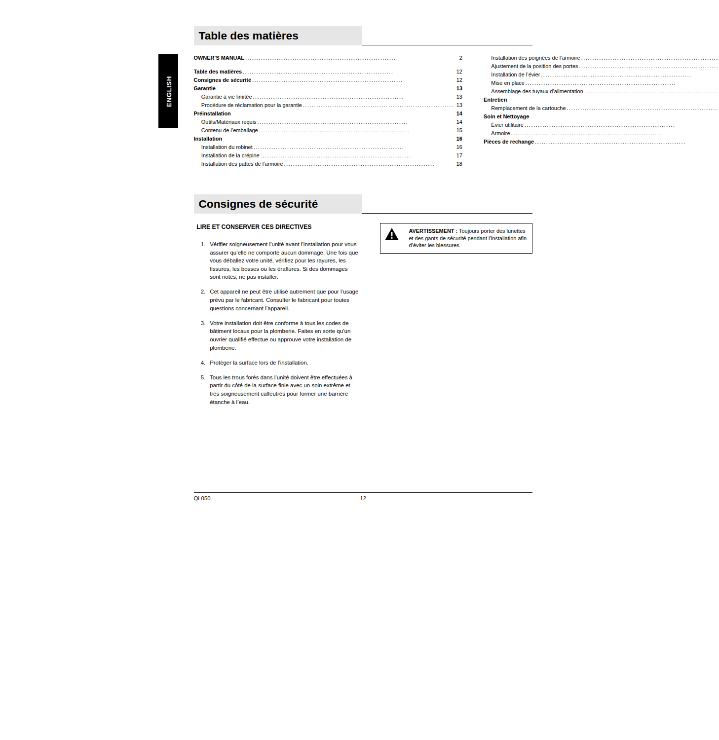ENGLISH
Table des matières
OWNER’S MANUAL................................................................... 2
Table des matières................................................................... 12
Consignes de sécurité................................................................... 12
Garantie.......... 13
Garantie à vie limitée................................................................... 13
Procédure de réclamation pour la garantie................................................................... 13
Préinstallation.......... 14
Outils/Matériaux requis................................................................... 14
Contenu de l’emballage................................................................... 15
Installation.......... 16
Installation du robinet................................................................... 16
Installation de la crépine................................................................... 17
Installation des pattes de l’armoire................................................................... 18
Installation des poignées de l’armoire................................................................... 18
Ajustement de la position des portes................................................................... 19
Installation de l’évier................................................................... 19
Mise en place................................................................... 20
Assemblage des tuyaux d’alimentation................................................................... 20
Entretien.......... 20
Remplacement de la cartouche................................................................... 20
Soin et Nettoyage.......... 21
Évier utilitaire................................................................... 21
Armoire................................................................... 21
Pièces de rechange................................................................... 22
Consignes de sécurité
LIRE ET CONSERVER CES DIRECTIVES
Vérifier soigneusement l’unité avant l’installation pour vous assurer qu’elle ne comporte aucun dommage. Une fois que vous déballez votre unité, vérifiez pour les rayures, les fissures, les bosses ou les éraflures. Si des dommages sont notés, ne pas installer.
Cet appareil ne peut être utilisé autrement que pour l’usage prévu par le fabricant. Consulter le fabricant pour toutes questions concernant l’appareil.
Votre installation doit être conforme à tous les codes de bâtiment locaux pour la plomberie. Faites en sorte qu’un ouvrier qualifié effectue ou approuve votre installation de plomberie.
Protèger la surface lors de l’installation.
Tous les trous forés dans l’unité doivent être effectuées à partir du côté de la surface finie avec un soin extrême et très soigneusement calfeutrés pour former une barrière étanche à l’eau.
AVERTISSEMENT : Toujours porter des lunettes et des gants de sécurité pendant l’installation afin d’éviter les blessures.
QL050 12